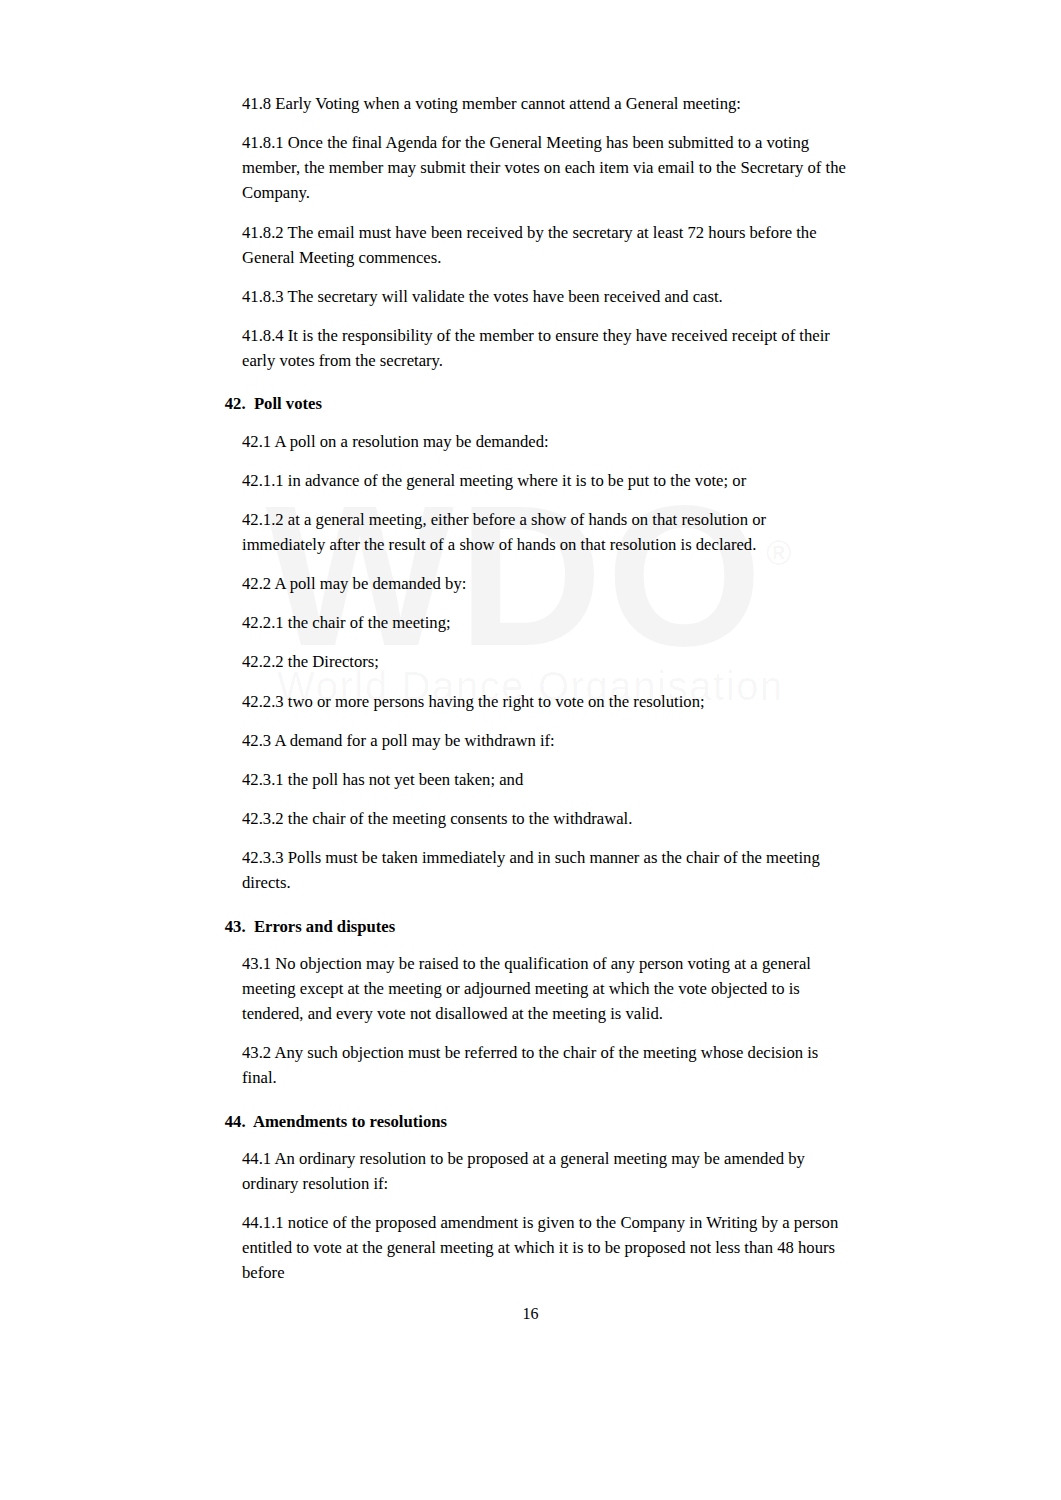WDO®
World Dance Organisation
41.8 Early Voting when a voting member cannot attend a General meeting:
41.8.1 Once the final Agenda for the General Meeting has been submitted to a voting member, the member may submit their votes on each item via email to the Secretary of the Company.
41.8.2 The email must have been received by the secretary at least 72 hours before the General Meeting commences.
41.8.3 The secretary will validate the votes have been received and cast.
41.8.4 It is the responsibility of the member to ensure they have received receipt of their early votes from the secretary.
42. Poll votes
42.1 A poll on a resolution may be demanded:
42.1.1 in advance of the general meeting where it is to be put to the vote; or
42.1.2 at a general meeting, either before a show of hands on that resolution or immediately after the result of a show of hands on that resolution is declared.
42.2 A poll may be demanded by:
42.2.1 the chair of the meeting;
42.2.2 the Directors;
42.2.3 two or more persons having the right to vote on the resolution;
42.3 A demand for a poll may be withdrawn if:
42.3.1 the poll has not yet been taken; and
42.3.2 the chair of the meeting consents to the withdrawal.
42.3.3 Polls must be taken immediately and in such manner as the chair of the meeting directs.
43. Errors and disputes
43.1 No objection may be raised to the qualification of any person voting at a general meeting except at the meeting or adjourned meeting at which the vote objected to is tendered, and every vote not disallowed at the meeting is valid.
43.2 Any such objection must be referred to the chair of the meeting whose decision is final.
44. Amendments to resolutions
44.1 An ordinary resolution to be proposed at a general meeting may be amended by ordinary resolution if:
44.1.1 notice of the proposed amendment is given to the Company in Writing by a person entitled to vote at the general meeting at which it is to be proposed not less than 48 hours before
16